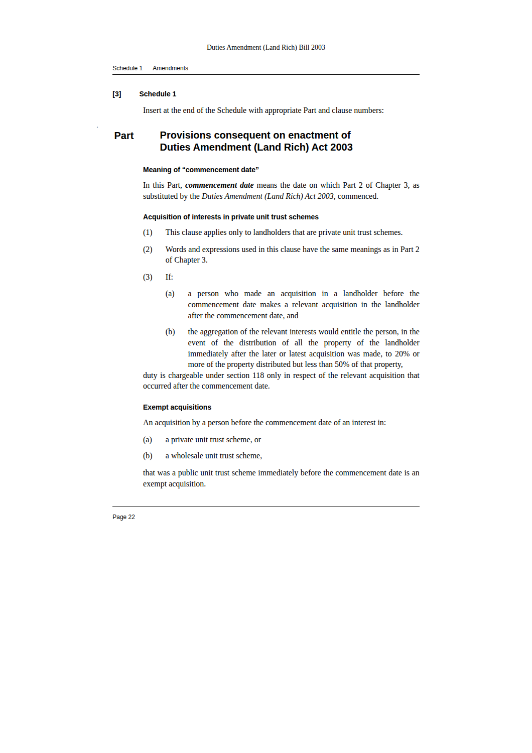Duties Amendment (Land Rich) Bill 2003
Schedule 1 Amendments
.
[3] Schedule 1
Insert at the end of the Schedule with appropriate Part and clause numbers:
Part Provisions consequent on enactment of
Duties Amendment (Land Rich) Act 2003
Meaning of “commencement date”
In this Part, commencement date means the date on which Part 2 of Chapter 3, as substituted by the Duties Amendment (Land Rich) Act 2003, commenced.
Acquisition of interests in private unit trust schemes
(1) This clause applies only to landholders that are private unit trust schemes.
(2) Words and expressions used in this clause have the same meanings as in Part 2 of Chapter 3.
(3) If:
(a) a person who made an acquisition in a landholder before the commencement date makes a relevant acquisition in the landholder after the commencement date, and
(b) the aggregation of the relevant interests would entitle the person, in the event of the distribution of all the property of the landholder immediately after the later or latest acquisition was made, to 20% or more of the property distributed but less than 50% of that property,
duty is chargeable under section 118 only in respect of the relevant acquisition that occurred after the commencement date.
Exempt acquisitions
An acquisition by a person before the commencement date of an interest in:
(a) a private unit trust scheme, or
(b) a wholesale unit trust scheme,
that was a public unit trust scheme immediately before the commencement date is an exempt acquisition.
Page 22